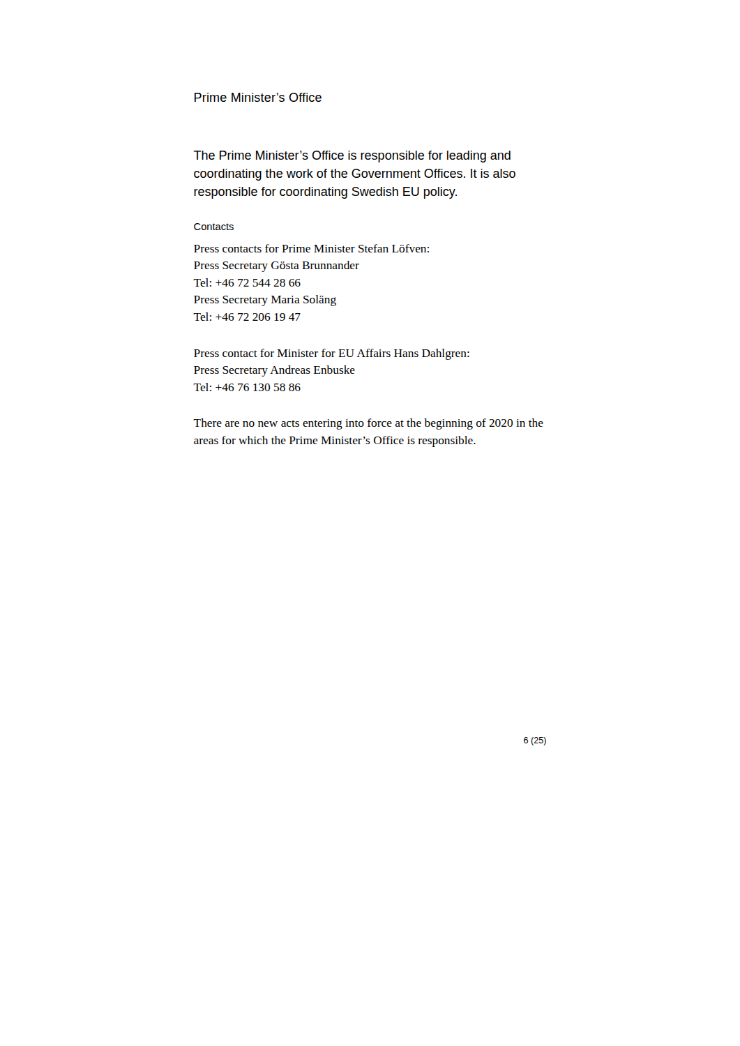Prime Minister’s Office
The Prime Minister’s Office is responsible for leading and coordinating the work of the Government Offices. It is also responsible for coordinating Swedish EU policy.
Contacts
Press contacts for Prime Minister Stefan Löfven:
Press Secretary Gösta Brunnander
Tel: +46 72 544 28 66
Press Secretary Maria Soläng
Tel: +46 72 206 19 47
Press contact for Minister for EU Affairs Hans Dahlgren:
Press Secretary Andreas Enbuske
Tel: +46 76 130 58 86
There are no new acts entering into force at the beginning of 2020 in the areas for which the Prime Minister’s Office is responsible.
6 (25)